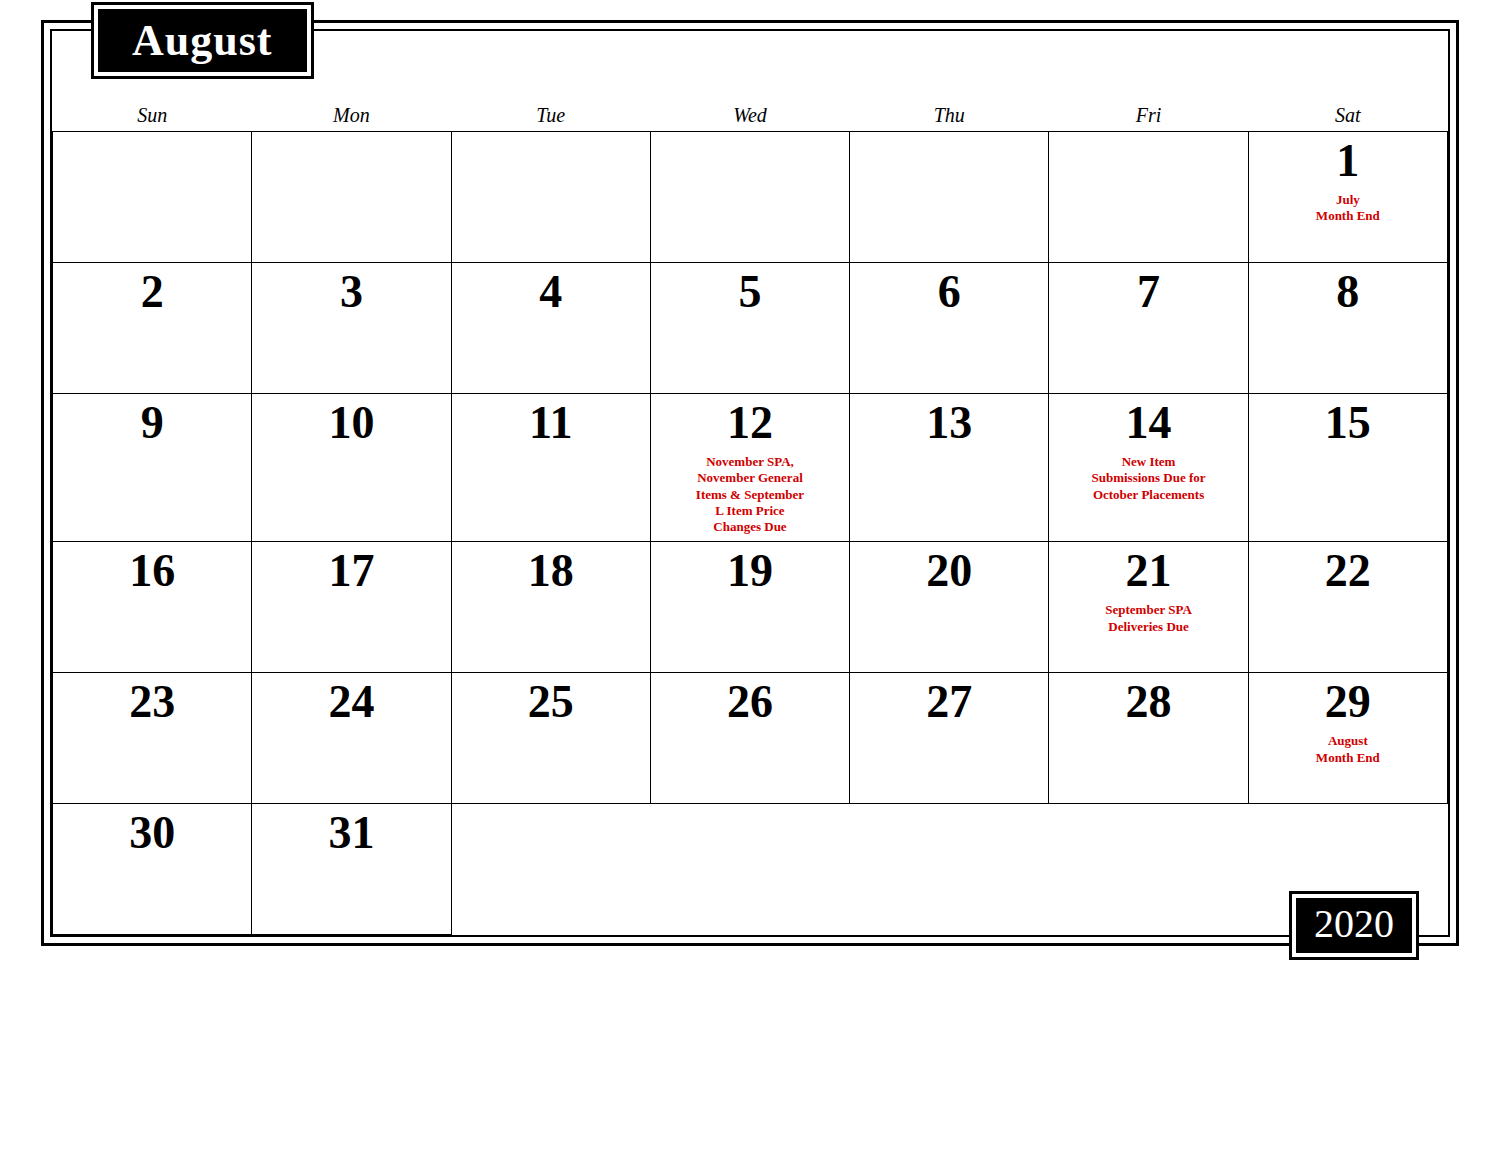August
| Sun | Mon | Tue | Wed | Thu | Fri | Sat |
| --- | --- | --- | --- | --- | --- | --- |
| | | | | | | 1 July Month End |
| 2 | 3 | 4 | 5 | 6 | 7 | 8 |
| 9 | 10 | 11 | 12 November SPA, November General Items & September L Item Price Changes Due | 13 | 14 New Item Submissions Due for October Placements | 15 |
| 16 | 17 | 18 | 19 | 20 | 21 September SPA Deliveries Due | 22 |
| 23 | 24 | 25 | 26 | 27 | 28 | 29 August Month End |
| 30 | 31 | | | | | |
2020